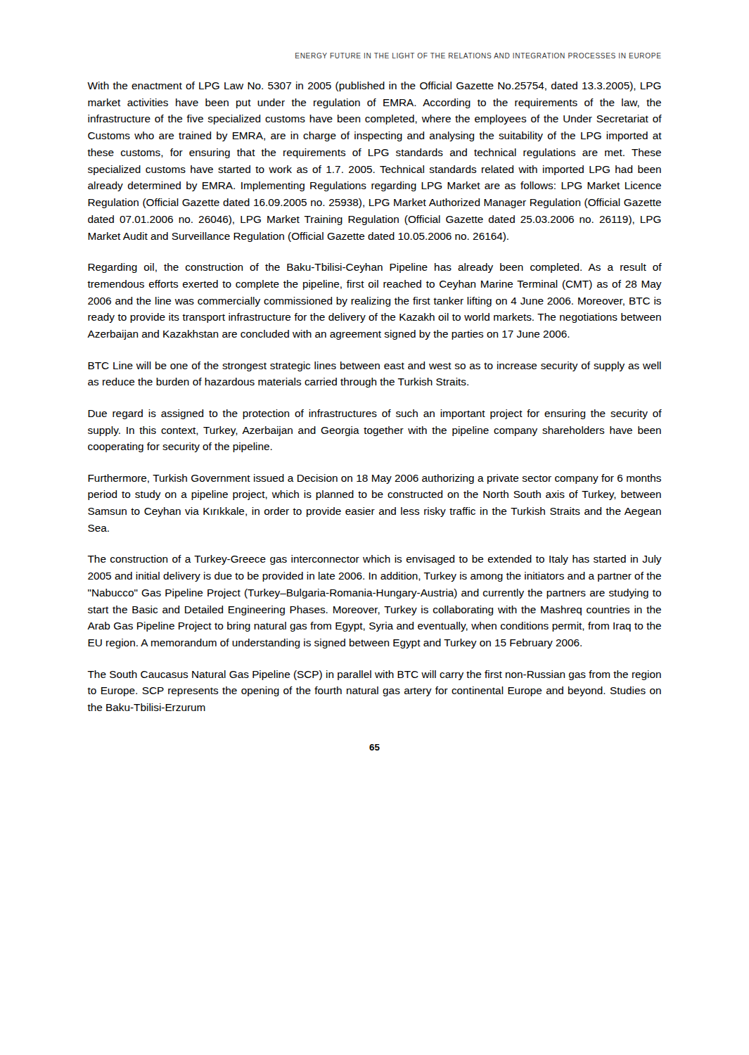Energy Future in the Light of the Relations and Integration Processes in Europe
With the enactment of LPG Law No. 5307 in 2005 (published in the Official Gazette No.25754, dated 13.3.2005), LPG market activities have been put under the regulation of EMRA. According to the requirements of the law, the infrastructure of the five specialized customs have been completed, where the employees of the Under Secretariat of Customs who are trained by EMRA, are in charge of inspecting and analysing the suitability of the LPG imported at these customs, for ensuring that the requirements of LPG standards and technical regulations are met. These specialized customs have started to work as of 1.7. 2005. Technical standards related with imported LPG had been already determined by EMRA. Implementing Regulations regarding LPG Market are as follows: LPG Market Licence Regulation (Official Gazette dated 16.09.2005 no. 25938), LPG Market Authorized Manager Regulation (Official Gazette dated 07.01.2006 no. 26046), LPG Market Training Regulation (Official Gazette dated 25.03.2006 no. 26119), LPG Market Audit and Surveillance Regulation (Official Gazette dated 10.05.2006 no. 26164).
Regarding oil, the construction of the Baku-Tbilisi-Ceyhan Pipeline has already been completed. As a result of tremendous efforts exerted to complete the pipeline, first oil reached to Ceyhan Marine Terminal (CMT) as of 28 May 2006 and the line was commercially commissioned by realizing the first tanker lifting on 4 June 2006. Moreover, BTC is ready to provide its transport infrastructure for the delivery of the Kazakh oil to world markets. The negotiations between Azerbaijan and Kazakhstan are concluded with an agreement signed by the parties on 17 June 2006.
BTC Line will be one of the strongest strategic lines between east and west so as to increase security of supply as well as reduce the burden of hazardous materials carried through the Turkish Straits.
Due regard is assigned to the protection of infrastructures of such an important project for ensuring the security of supply. In this context, Turkey, Azerbaijan and Georgia together with the pipeline company shareholders have been cooperating for security of the pipeline.
Furthermore, Turkish Government issued a Decision on 18 May 2006 authorizing a private sector company for 6 months period to study on a pipeline project, which is planned to be constructed on the North South axis of Turkey, between Samsun to Ceyhan via Kırıkkale, in order to provide easier and less risky traffic in the Turkish Straits and the Aegean Sea.
The construction of a Turkey-Greece gas interconnector which is envisaged to be extended to Italy has started in July 2005 and initial delivery is due to be provided in late 2006. In addition, Turkey is among the initiators and a partner of the "Nabucco" Gas Pipeline Project (Turkey–Bulgaria-Romania-Hungary-Austria) and currently the partners are studying to start the Basic and Detailed Engineering Phases. Moreover, Turkey is collaborating with the Mashreq countries in the Arab Gas Pipeline Project to bring natural gas from Egypt, Syria and eventually, when conditions permit, from Iraq to the EU region. A memorandum of understanding is signed between Egypt and Turkey on 15 February 2006.
The South Caucasus Natural Gas Pipeline (SCP) in parallel with BTC will carry the first non-Russian gas from the region to Europe. SCP represents the opening of the fourth natural gas artery for continental Europe and beyond. Studies on the Baku-Tbilisi-Erzurum
65